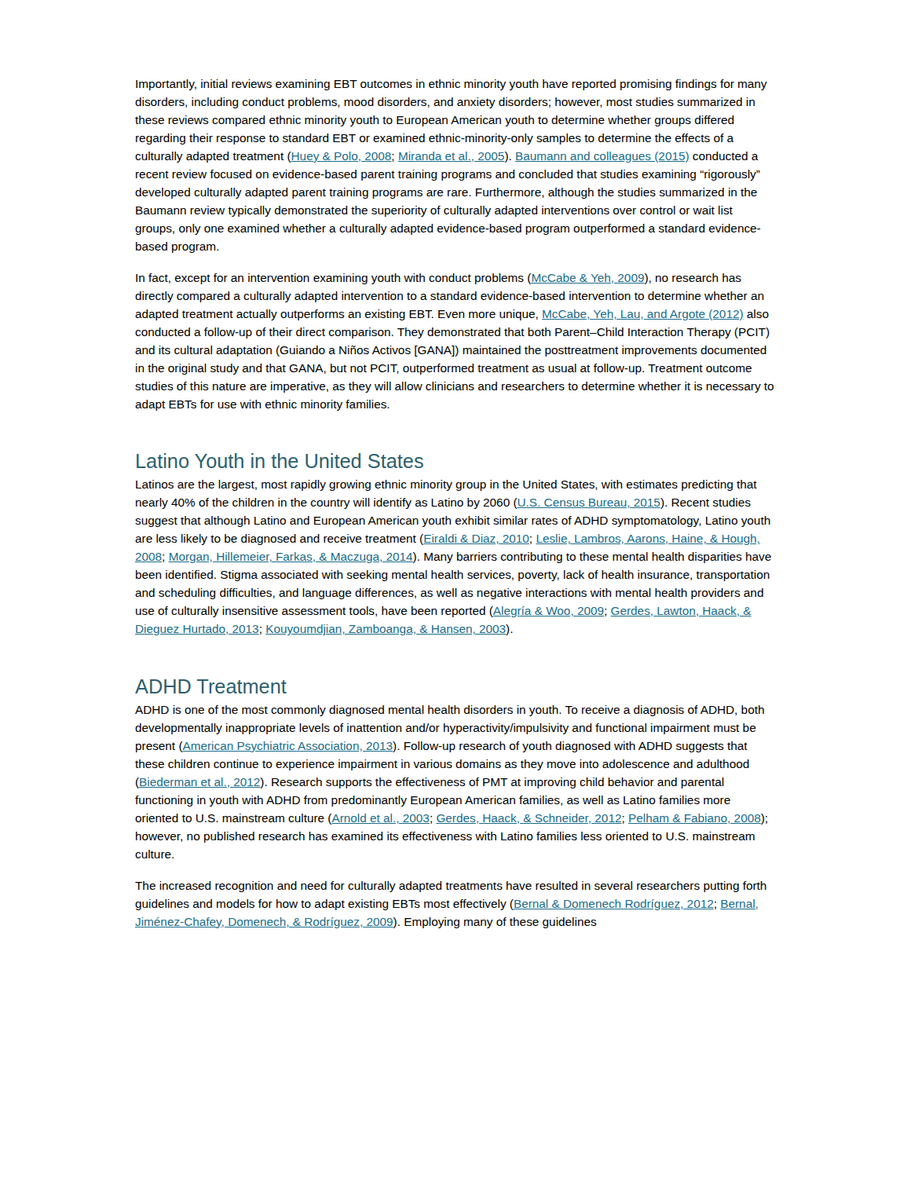Importantly, initial reviews examining EBT outcomes in ethnic minority youth have reported promising findings for many disorders, including conduct problems, mood disorders, and anxiety disorders; however, most studies summarized in these reviews compared ethnic minority youth to European American youth to determine whether groups differed regarding their response to standard EBT or examined ethnic-minority-only samples to determine the effects of a culturally adapted treatment (Huey & Polo, 2008; Miranda et al., 2005). Baumann and colleagues (2015) conducted a recent review focused on evidence-based parent training programs and concluded that studies examining “rigorously” developed culturally adapted parent training programs are rare. Furthermore, although the studies summarized in the Baumann review typically demonstrated the superiority of culturally adapted interventions over control or wait list groups, only one examined whether a culturally adapted evidence-based program outperformed a standard evidence-based program.
In fact, except for an intervention examining youth with conduct problems (McCabe & Yeh, 2009), no research has directly compared a culturally adapted intervention to a standard evidence-based intervention to determine whether an adapted treatment actually outperforms an existing EBT. Even more unique, McCabe, Yeh, Lau, and Argote (2012) also conducted a follow-up of their direct comparison. They demonstrated that both Parent–Child Interaction Therapy (PCIT) and its cultural adaptation (Guiando a Niños Activos [GANA]) maintained the posttreatment improvements documented in the original study and that GANA, but not PCIT, outperformed treatment as usual at follow-up. Treatment outcome studies of this nature are imperative, as they will allow clinicians and researchers to determine whether it is necessary to adapt EBTs for use with ethnic minority families.
Latino Youth in the United States
Latinos are the largest, most rapidly growing ethnic minority group in the United States, with estimates predicting that nearly 40% of the children in the country will identify as Latino by 2060 (U.S. Census Bureau, 2015). Recent studies suggest that although Latino and European American youth exhibit similar rates of ADHD symptomatology, Latino youth are less likely to be diagnosed and receive treatment (Eiraldi & Diaz, 2010; Leslie, Lambros, Aarons, Haine, & Hough, 2008; Morgan, Hillemeier, Farkas, & Maczuga, 2014). Many barriers contributing to these mental health disparities have been identified. Stigma associated with seeking mental health services, poverty, lack of health insurance, transportation and scheduling difficulties, and language differences, as well as negative interactions with mental health providers and use of culturally insensitive assessment tools, have been reported (Alegría & Woo, 2009; Gerdes, Lawton, Haack, & Dieguez Hurtado, 2013; Kouyoumdjian, Zamboanga, & Hansen, 2003).
ADHD Treatment
ADHD is one of the most commonly diagnosed mental health disorders in youth. To receive a diagnosis of ADHD, both developmentally inappropriate levels of inattention and/or hyperactivity/impulsivity and functional impairment must be present (American Psychiatric Association, 2013). Follow-up research of youth diagnosed with ADHD suggests that these children continue to experience impairment in various domains as they move into adolescence and adulthood (Biederman et al., 2012). Research supports the effectiveness of PMT at improving child behavior and parental functioning in youth with ADHD from predominantly European American families, as well as Latino families more oriented to U.S. mainstream culture (Arnold et al., 2003; Gerdes, Haack, & Schneider, 2012; Pelham & Fabiano, 2008); however, no published research has examined its effectiveness with Latino families less oriented to U.S. mainstream culture.
The increased recognition and need for culturally adapted treatments have resulted in several researchers putting forth guidelines and models for how to adapt existing EBTs most effectively (Bernal & Domenech Rodríguez, 2012; Bernal, Jiménez-Chafey, Domenech, & Rodríguez, 2009). Employing many of these guidelines